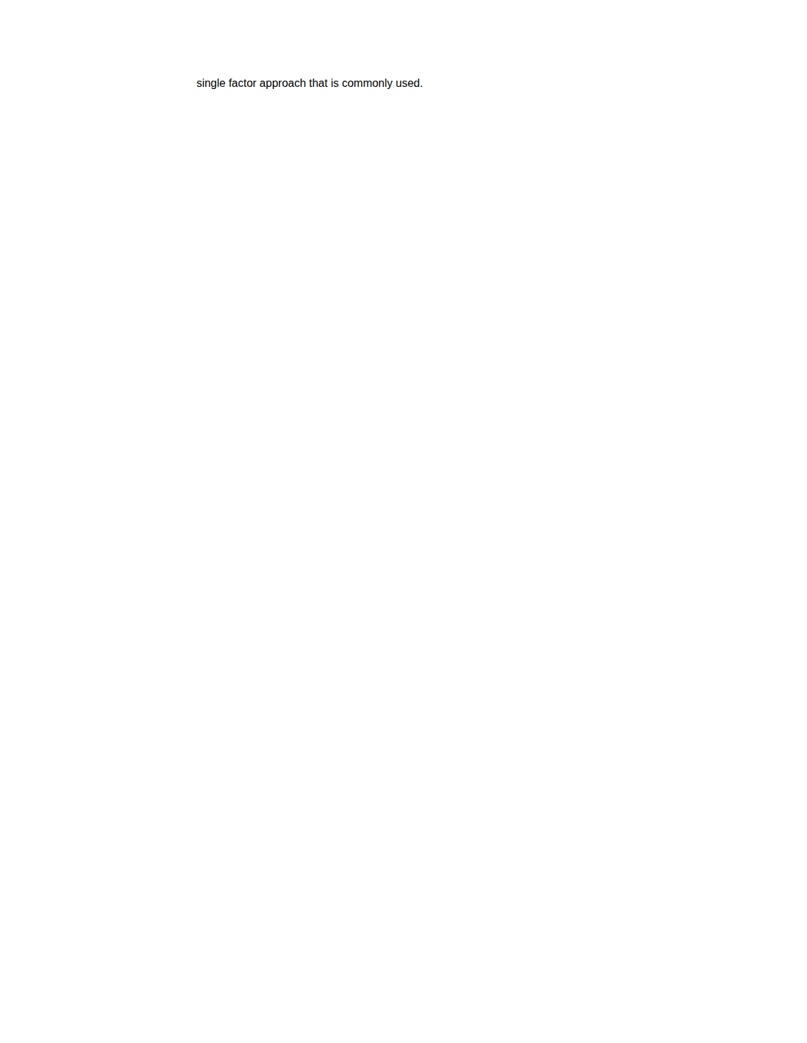single factor approach that is commonly used.